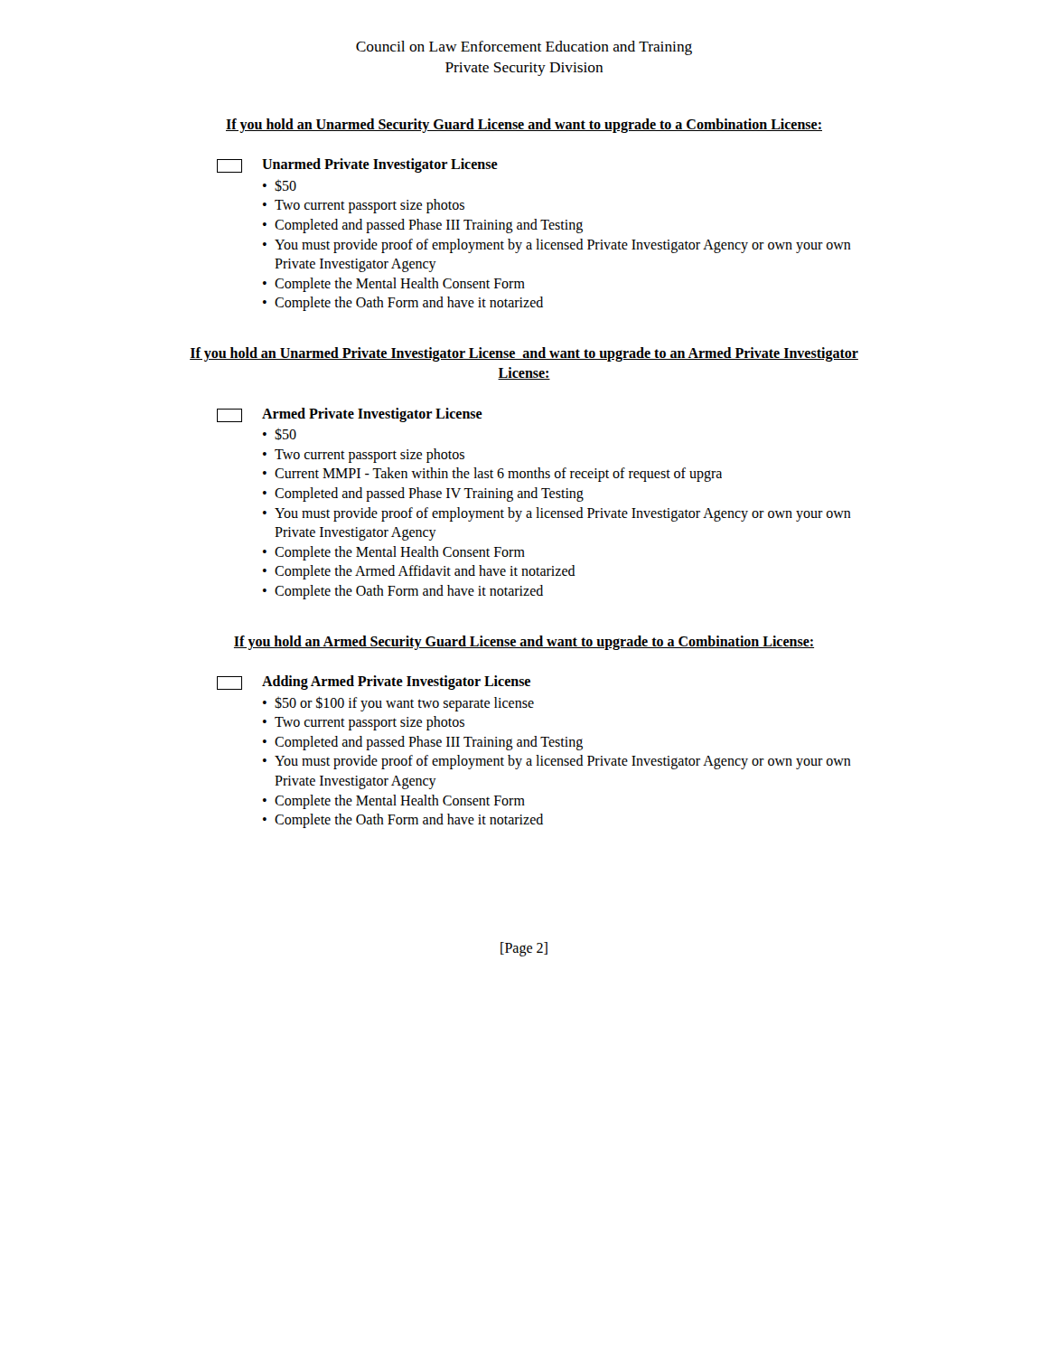Council on Law Enforcement Education and Training Private Security Division
If you hold an Unarmed Security Guard License and want to upgrade to a Combination License:
Unarmed Private Investigator License
$50
Two current passport size photos
Completed and passed Phase III Training and Testing
You must provide proof of employment by a licensed Private Investigator Agency or own your own Private Investigator Agency
Complete the Mental Health Consent Form
Complete the Oath Form and have it notarized
If you hold an Unarmed Private Investigator License and want to upgrade to an Armed Private Investigator License:
Armed Private Investigator License
$50
Two current passport size photos
Current MMPI - Taken within the last 6 months of receipt of request of upgra
Completed and passed Phase IV Training and Testing
You must provide proof of employment by a licensed Private Investigator Agency or own your own Private Investigator Agency
Complete the Mental Health Consent Form
Complete the Armed Affidavit and have it notarized
Complete the Oath Form and have it notarized
If you hold an Armed Security Guard License and want to upgrade to a Combination License:
Adding Armed Private Investigator License
$50 or $100 if you want two separate license
Two current passport size photos
Completed and passed Phase III Training and Testing
You must provide proof of employment by a licensed Private Investigator Agency or own your own Private Investigator Agency
Complete the Mental Health Consent Form
Complete the Oath Form and have it notarized
[Page 2]